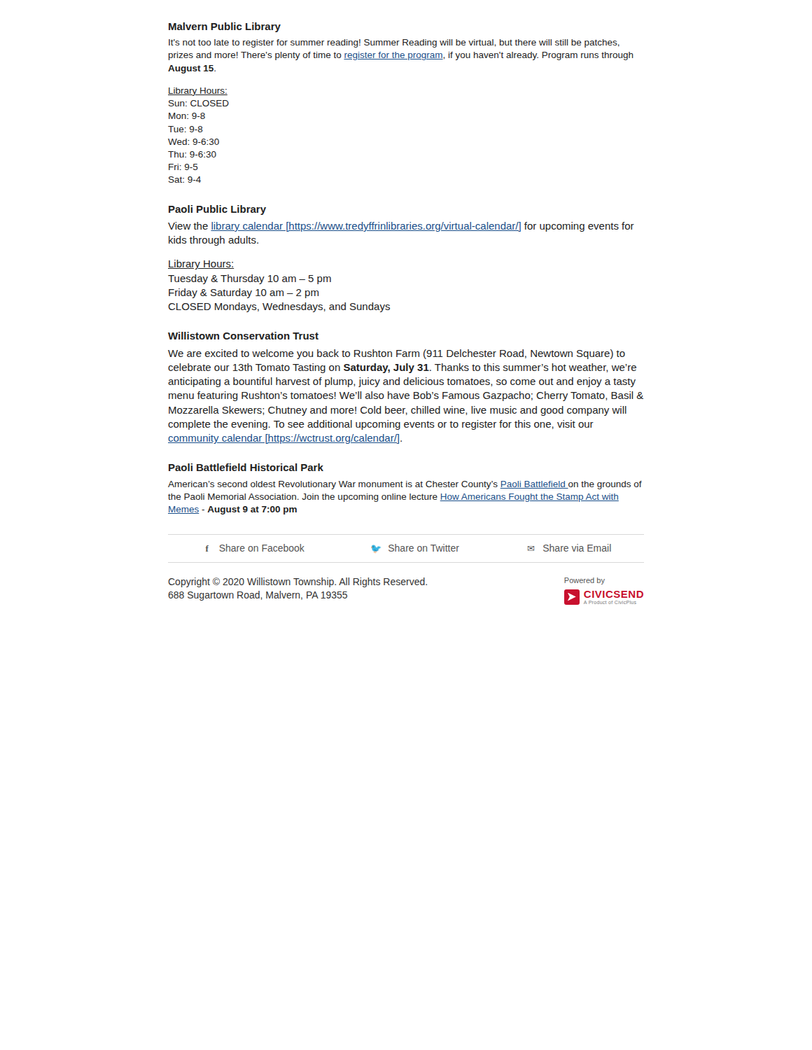Malvern Public Library
It's not too late to register for summer reading! Summer Reading will be virtual, but there will still be patches, prizes and more! There's plenty of time to register for the program, if you haven't already. Program runs through August 15.
Library Hours:
Sun: CLOSED
Mon: 9-8
Tue: 9-8
Wed: 9-6:30
Thu: 9-6:30
Fri: 9-5
Sat: 9-4
Paoli Public Library
View the library calendar [https://www.tredyffrinlibraries.org/virtual-calendar/] for upcoming events for kids through adults.
Library Hours:
Tuesday & Thursday 10 am – 5 pm
Friday & Saturday 10 am – 2 pm
CLOSED Mondays, Wednesdays, and Sundays
Willistown Conservation Trust
We are excited to welcome you back to Rushton Farm (911 Delchester Road, Newtown Square) to celebrate our 13th Tomato Tasting on Saturday, July 31. Thanks to this summer’s hot weather, we’re anticipating a bountiful harvest of plump, juicy and delicious tomatoes, so come out and enjoy a tasty menu featuring Rushton’s tomatoes! We’ll also have Bob’s Famous Gazpacho; Cherry Tomato, Basil & Mozzarella Skewers; Chutney and more! Cold beer, chilled wine, live music and good company will complete the evening. To see additional upcoming events or to register for this one, visit our community calendar [https://wctrust.org/calendar/].
Paoli Battlefield Historical Park
American’s second oldest Revolutionary War monument is at Chester County’s Paoli Battlefield on the grounds of the Paoli Memorial Association. Join the upcoming online lecture How Americans Fought the Stamp Act with Memes - August 9 at 7:00 pm
fShare on Facebook
🐦Share on Twitter
✉Share via Email
Copyright © 2020 Willistown Township. All Rights Reserved.
688 Sugartown Road, Malvern, PA 19355
Powered by
CIVICSEND
A Product of CivicPlus